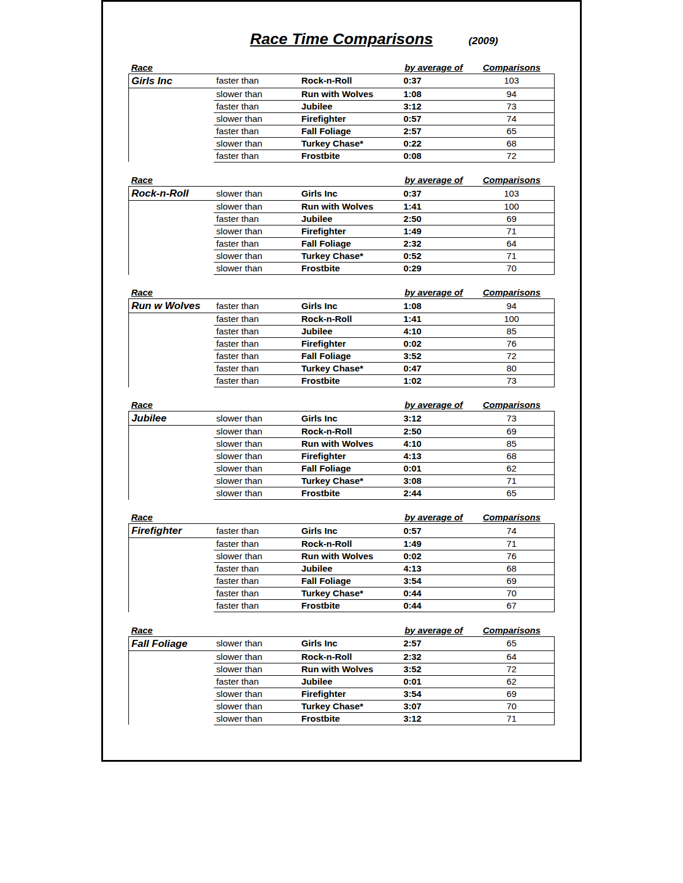Race Time Comparisons
(2009)
| Race | | | by average of | Comparisons |
| Girls Inc | faster than | Rock-n-Roll | 0:37 | 103 |
| | slower than | Run with Wolves | 1:08 | 94 |
| | faster than | Jubilee | 3:12 | 73 |
| | slower than | Firefighter | 0:57 | 74 |
| | faster than | Fall Foliage | 2:57 | 65 |
| | slower than | Turkey Chase* | 0:22 | 68 |
| | faster than | Frostbite | 0:08 | 72 |
| Race | | | by average of | Comparisons |
| Rock-n-Roll | slower than | Girls Inc | 0:37 | 103 |
| | slower than | Run with Wolves | 1:41 | 100 |
| | faster than | Jubilee | 2:50 | 69 |
| | slower than | Firefighter | 1:49 | 71 |
| | faster than | Fall Foliage | 2:32 | 64 |
| | slower than | Turkey Chase* | 0:52 | 71 |
| | slower than | Frostbite | 0:29 | 70 |
| Race | | | by average of | Comparisons |
| Run w Wolves | faster than | Girls Inc | 1:08 | 94 |
| | faster than | Rock-n-Roll | 1:41 | 100 |
| | faster than | Jubilee | 4:10 | 85 |
| | faster than | Firefighter | 0:02 | 76 |
| | faster than | Fall Foliage | 3:52 | 72 |
| | faster than | Turkey Chase* | 0:47 | 80 |
| | faster than | Frostbite | 1:02 | 73 |
| Race | | | by average of | Comparisons |
| Jubilee | slower than | Girls Inc | 3:12 | 73 |
| | slower than | Rock-n-Roll | 2:50 | 69 |
| | slower than | Run with Wolves | 4:10 | 85 |
| | slower than | Firefighter | 4:13 | 68 |
| | slower than | Fall Foliage | 0:01 | 62 |
| | slower than | Turkey Chase* | 3:08 | 71 |
| | slower than | Frostbite | 2:44 | 65 |
| Race | | | by average of | Comparisons |
| Firefighter | faster than | Girls Inc | 0:57 | 74 |
| | faster than | Rock-n-Roll | 1:49 | 71 |
| | slower than | Run with Wolves | 0:02 | 76 |
| | faster than | Jubilee | 4:13 | 68 |
| | faster than | Fall Foliage | 3:54 | 69 |
| | faster than | Turkey Chase* | 0:44 | 70 |
| | faster than | Frostbite | 0:44 | 67 |
| Race | | | by average of | Comparisons |
| Fall Foliage | slower than | Girls Inc | 2:57 | 65 |
| | slower than | Rock-n-Roll | 2:32 | 64 |
| | slower than | Run with Wolves | 3:52 | 72 |
| | faster than | Jubilee | 0:01 | 62 |
| | slower than | Firefighter | 3:54 | 69 |
| | slower than | Turkey Chase* | 3:07 | 70 |
| | slower than | Frostbite | 3:12 | 71 |